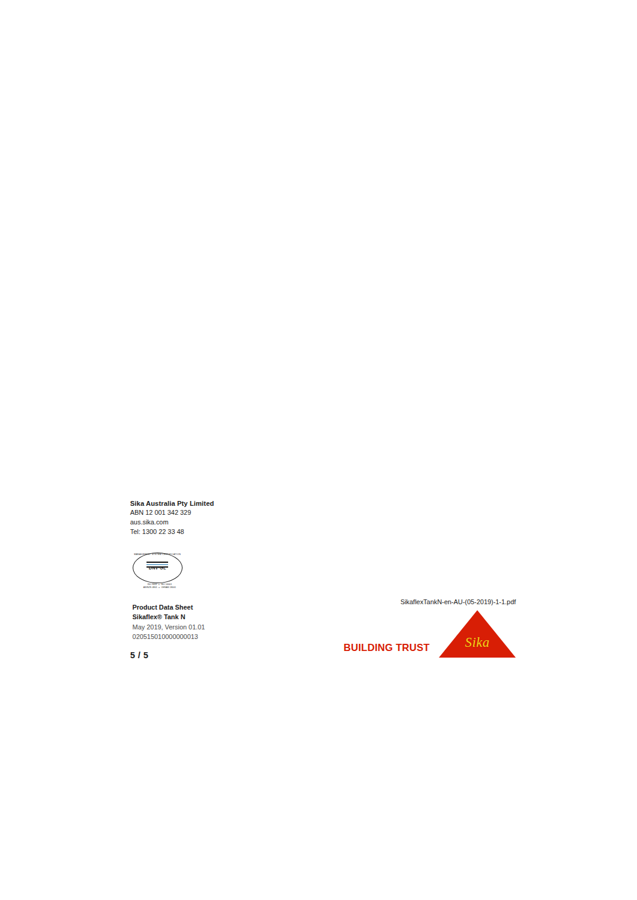Sika Australia Pty Limited
ABN 12 001 342 329
aus.sika.com
Tel: 1300 22 33 48
MANAGEMENT SYSTEM CERTIFICATION
DNV·GL
ISO 9001 = ISO 14001
AS/NZS 4801 = OHSAS 18001
Product Data Sheet
Sikaflex® Tank N
May 2019, Version 01.01
020515010000000013
5 / 5
SikaflexTankN-en-AU-(05-2019)-1-1.pdf
BUILDING TRUST
Sika
®